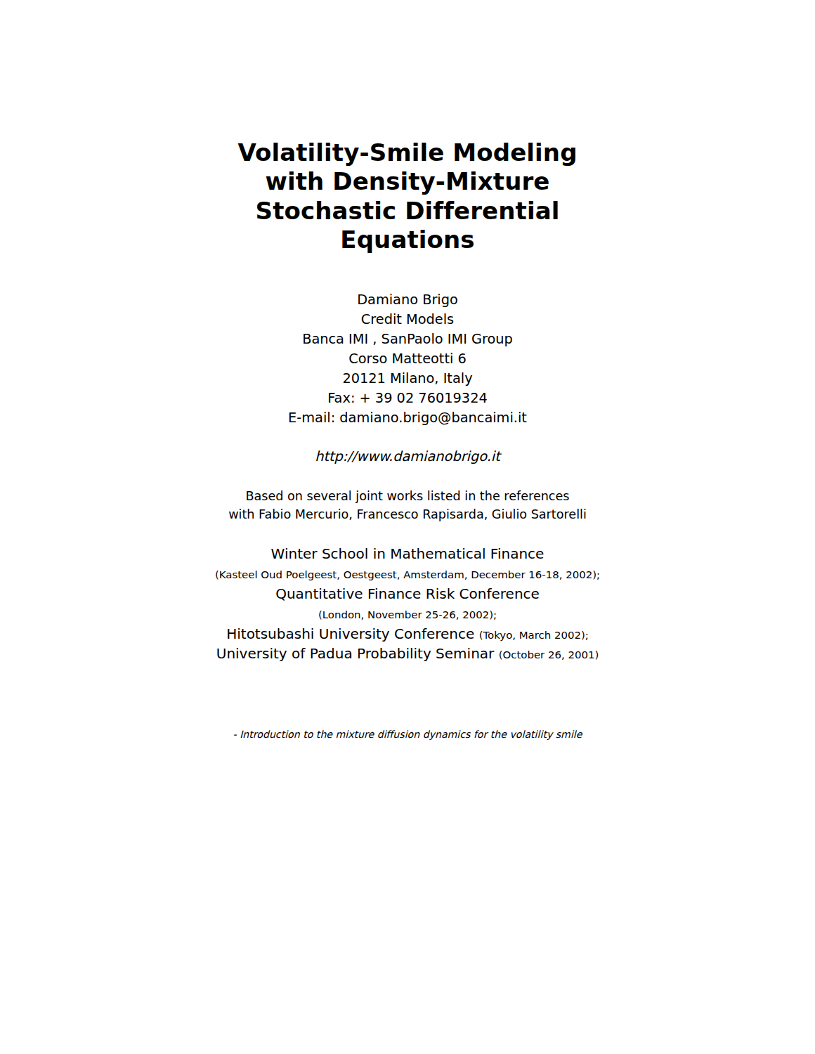Volatility-Smile Modeling
with Density-Mixture
Stochastic Differential Equations
Damiano Brigo
Credit Models
Banca IMI , SanPaolo IMI Group
Corso Matteotti 6
20121 Milano, Italy
Fax: + 39 02 76019324
E-mail: damiano.brigo@bancaimi.it
http://www.damianobrigo.it
Based on several joint works listed in the references
with Fabio Mercurio, Francesco Rapisarda, Giulio Sartorelli
Winter School in Mathematical Finance
(Kasteel Oud Poelgeest, Oestgeest, Amsterdam, December 16-18, 2002);
Quantitative Finance Risk Conference
(London, November 25-26, 2002);
Hitotsubashi University Conference (Tokyo, March 2002);
University of Padua Probability Seminar (October 26, 2001)
- Introduction to the mixture diffusion dynamics for the volatility smile